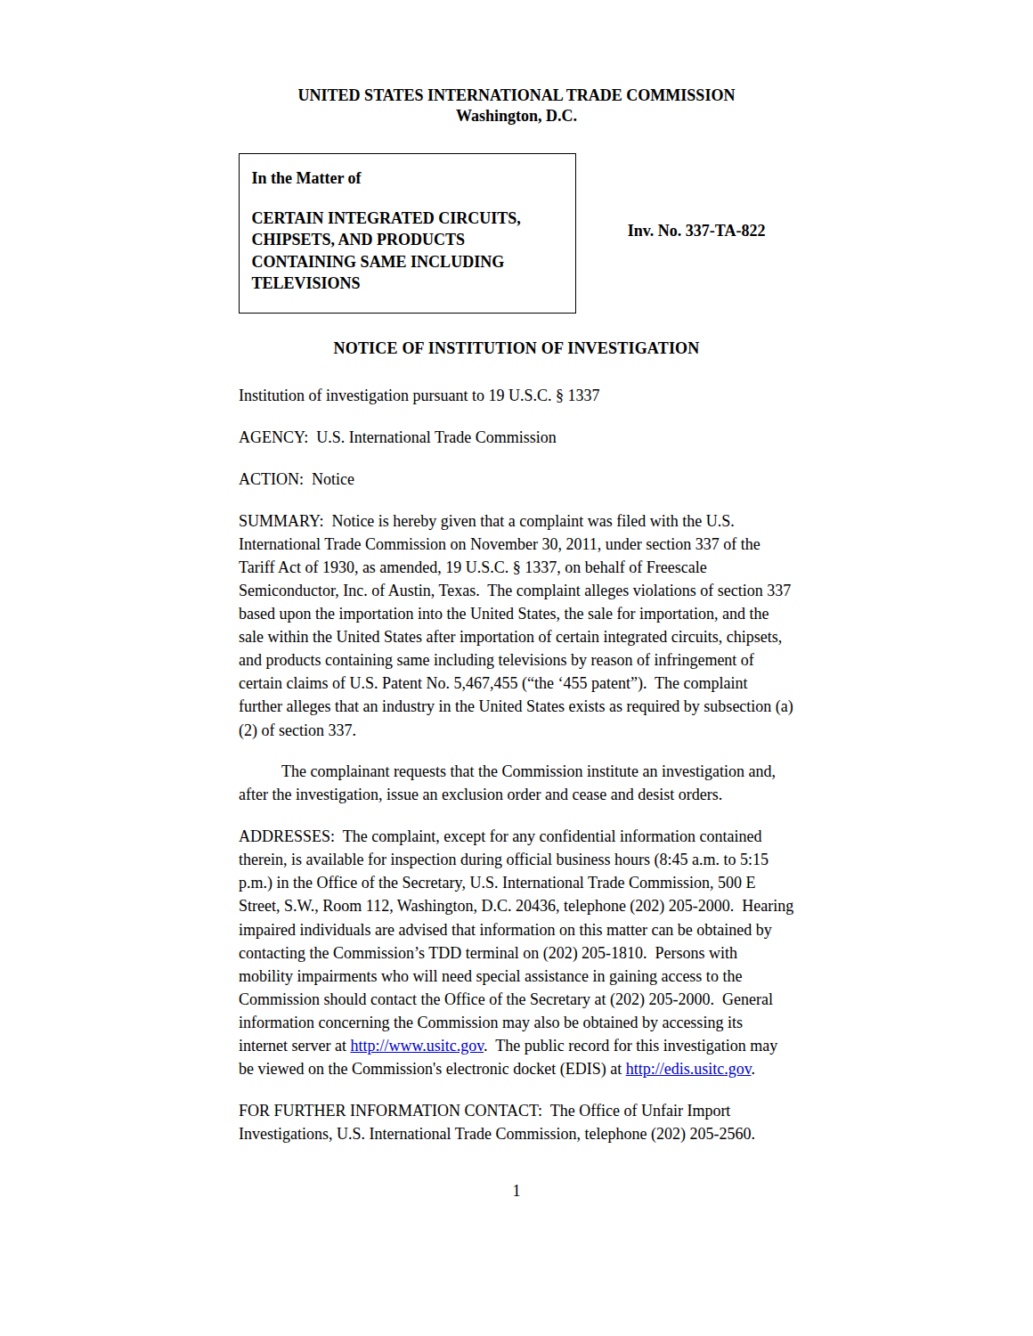UNITED STATES INTERNATIONAL TRADE COMMISSION
Washington, D.C.
In the Matter of
CERTAIN INTEGRATED CIRCUITS,
CHIPSETS, AND PRODUCTS
CONTAINING SAME INCLUDING
TELEVISIONS
Inv. No. 337-TA-822
NOTICE OF INSTITUTION OF INVESTIGATION
Institution of investigation pursuant to 19 U.S.C. § 1337
AGENCY: U.S. International Trade Commission
ACTION: Notice
SUMMARY: Notice is hereby given that a complaint was filed with the U.S. International Trade Commission on November 30, 2011, under section 337 of the Tariff Act of 1930, as amended, 19 U.S.C. § 1337, on behalf of Freescale Semiconductor, Inc. of Austin, Texas. The complaint alleges violations of section 337 based upon the importation into the United States, the sale for importation, and the sale within the United States after importation of certain integrated circuits, chipsets, and products containing same including televisions by reason of infringement of certain claims of U.S. Patent No. 5,467,455 (“the ‘455 patent”). The complaint further alleges that an industry in the United States exists as required by subsection (a)(2) of section 337.
The complainant requests that the Commission institute an investigation and, after the investigation, issue an exclusion order and cease and desist orders.
ADDRESSES: The complaint, except for any confidential information contained therein, is available for inspection during official business hours (8:45 a.m. to 5:15 p.m.) in the Office of the Secretary, U.S. International Trade Commission, 500 E Street, S.W., Room 112, Washington, D.C. 20436, telephone (202) 205-2000. Hearing impaired individuals are advised that information on this matter can be obtained by contacting the Commission’s TDD terminal on (202) 205-1810. Persons with mobility impairments who will need special assistance in gaining access to the Commission should contact the Office of the Secretary at (202) 205-2000. General information concerning the Commission may also be obtained by accessing its internet server at http://www.usitc.gov. The public record for this investigation may be viewed on the Commission's electronic docket (EDIS) at http://edis.usitc.gov.
FOR FURTHER INFORMATION CONTACT: The Office of Unfair Import Investigations, U.S. International Trade Commission, telephone (202) 205-2560.
1